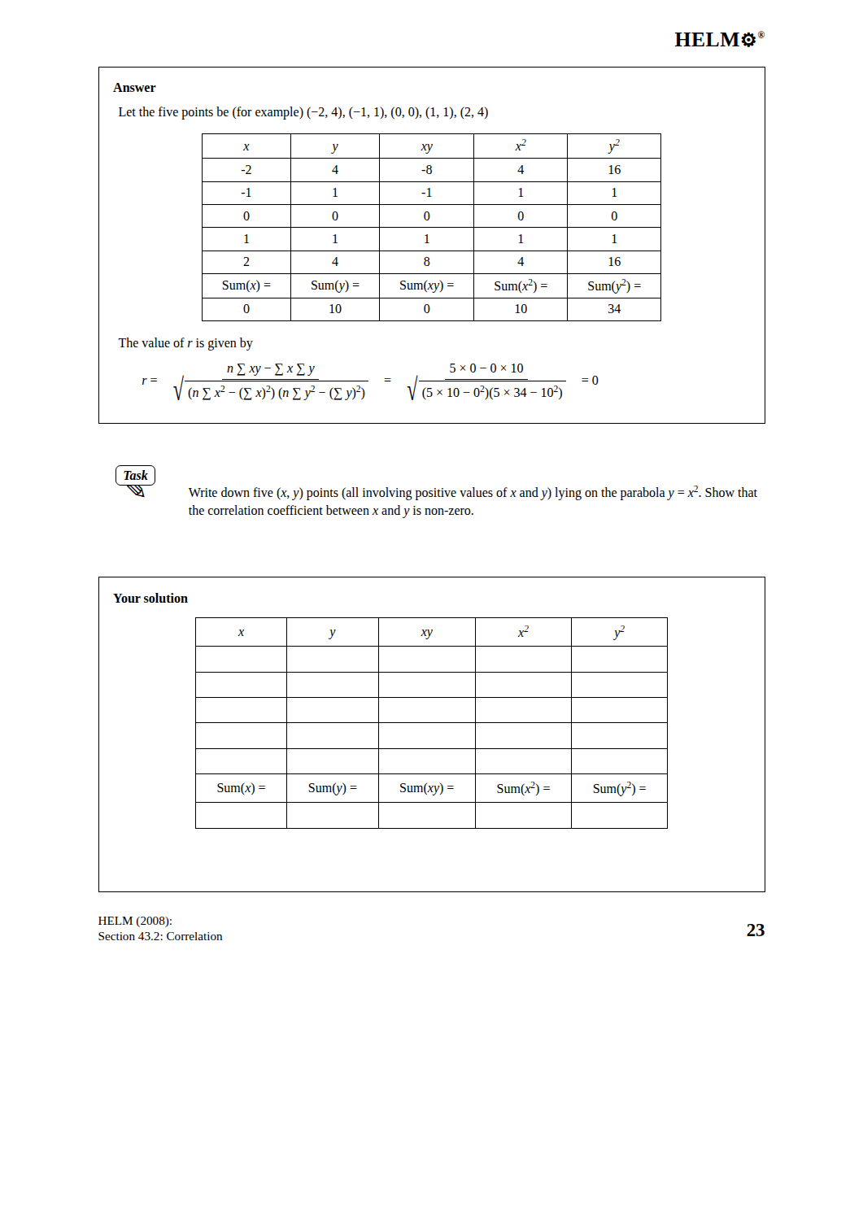HELM⚙®
Answer
Let the five points be (for example) (−2, 4), (−1, 1), (0, 0), (1, 1), (2, 4)
| x | y | xy | x 2 | y 2 |
| --- | --- | --- | --- | --- |
| -2 | 4 | -8 | 4 | 16 |
| -1 | 1 | -1 | 1 | 1 |
| 0 | 0 | 0 | 0 | 0 |
| 1 | 1 | 1 | 1 | 1 |
| 2 | 4 | 8 | 4 | 16 |
| Sum( x ) = | Sum( y ) = | Sum( xy ) = | Sum( x 2 ) = | Sum( y 2 ) = |
| 0 | 10 | 0 | 10 | 34 |
The value of r is given by
r = n ∑ xy − ∑ x ∑ y √ (n ∑ x2 − (∑ x)2) (n ∑ y2 − (∑ y)2) = 5 × 0 − 0 × 10 √ (5 × 10 − 02)(5 × 34 − 102) = 0
Task ✎
Write down five (x, y) points (all involving positive values of x and y) lying on the parabola y = x2. Show that the correlation coefficient between x and y is non-zero.
Your solution
| x | y | xy | x 2 | y 2 |
| --- | --- | --- | --- | --- |
| Sum( x ) = | Sum( y ) = | Sum( xy ) = | Sum( x 2 ) = | Sum( y 2 ) = |
HELM (2008):
Section 43.2: Correlation
23